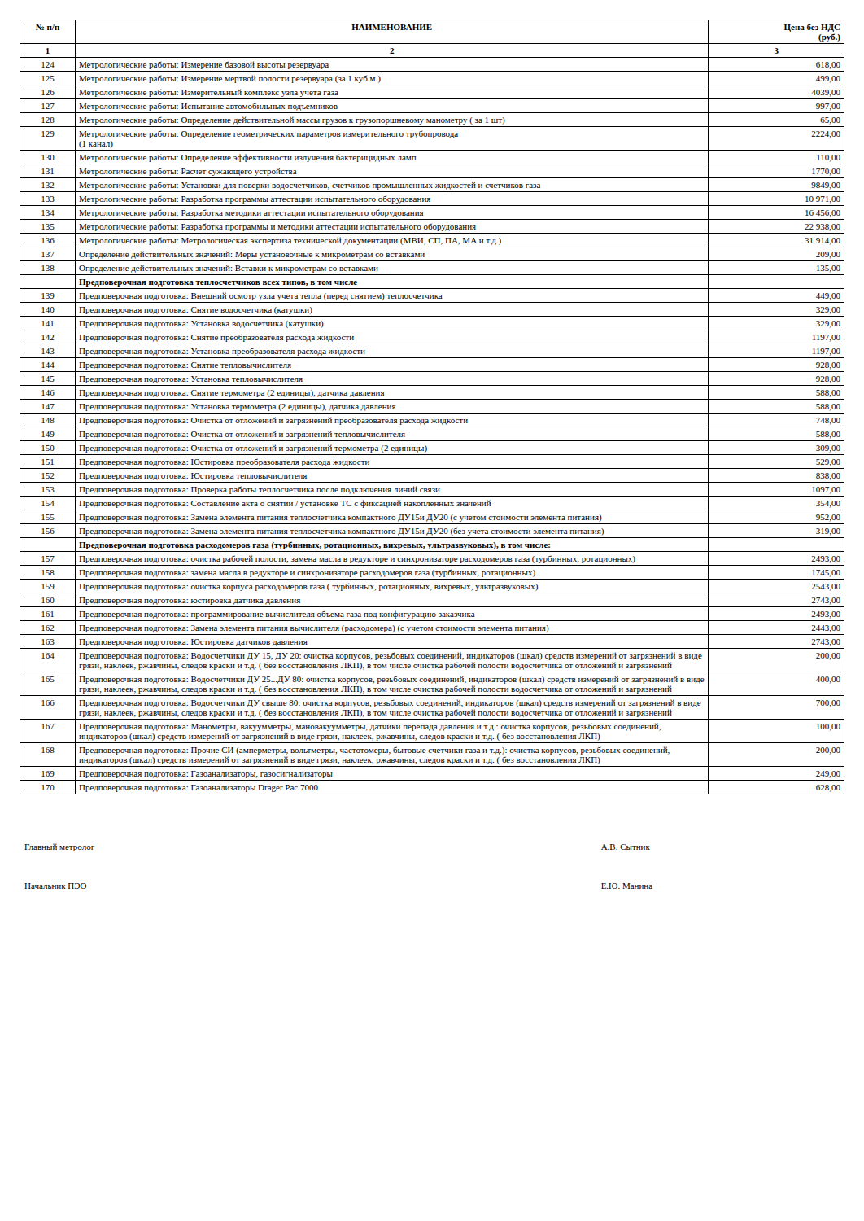| № п/п | НАИМЕНОВАНИЕ | Цена без НДС (руб.) |
| --- | --- | --- |
| 1 | 2 | 3 |
| 124 | Метрологические работы: Измерение базовой высоты резервуара | 618,00 |
| 125 | Метрологические работы: Измерение мертвой полости резервуара (за 1 куб.м.) | 499,00 |
| 126 | Метрологические работы: Измерительный комплекс узла учета газа | 4039,00 |
| 127 | Метрологические работы: Испытание автомобильных подъемников | 997,00 |
| 128 | Метрологические работы: Определение действительной массы грузов к грузопоршневому манометру ( за 1 шт) | 65,00 |
| 129 | Метрологические работы: Определение геометрических параметров измерительного трубопровода (1 канал) | 2224,00 |
| 130 | Метрологические работы: Определение эффективности излучения бактерицидных ламп | 110,00 |
| 131 | Метрологические работы: Расчет сужающего устройства | 1770,00 |
| 132 | Метрологические работы: Установки для поверки водосчетчиков, счетчиков промышленных жидкостей и счетчиков газа | 9849,00 |
| 133 | Метрологические работы: Разработка программы аттестации испытательного оборудования | 10 971,00 |
| 134 | Метрологические работы: Разработка методики аттестации испытательного оборудования | 16 456,00 |
| 135 | Метрологические работы: Разработка программы и методики аттестации испытательного оборудования | 22 938,00 |
| 136 | Метрологические работы: Метрологическая экспертиза технической документации (МВИ, СП, ПА, МА и т.д.) | 31 914,00 |
| 137 | Определение действительных значений: Меры установочные к микрометрам со вставками | 209,00 |
| 138 | Определение действительных значений: Вставки к микрометрам со вставками | 135,00 |
| | Предповерочная подготовка теплосчетчиков всех типов, в том числе | |
| 139 | Предповерочная подготовка: Внешний осмотр узла учета тепла (перед снятием) теплосчетчика | 449,00 |
| 140 | Предповерочная подготовка: Снятие водосчетчика (катушки) | 329,00 |
| 141 | Предповерочная подготовка: Установка водосчетчика (катушки) | 329,00 |
| 142 | Предповерочная подготовка: Снятие преобразователя расхода жидкости | 1197,00 |
| 143 | Предповерочная подготовка: Установка преобразователя расхода жидкости | 1197,00 |
| 144 | Предповерочная подготовка: Снятие тепловычислителя | 928,00 |
| 145 | Предповерочная подготовка: Установка тепловычислителя | 928,00 |
| 146 | Предповерочная подготовка: Снятие термометра (2 единицы), датчика давления | 588,00 |
| 147 | Предповерочная подготовка: Установка термометра (2 единицы), датчика давления | 588,00 |
| 148 | Предповерочная подготовка: Очистка от отложений и загрязнений преобразователя расхода жидкости | 748,00 |
| 149 | Предповерочная подготовка: Очистка от отложений и загрязнений тепловычислителя | 588,00 |
| 150 | Предповерочная подготовка: Очистка от отложений и загрязнений термометра (2 единицы) | 309,00 |
| 151 | Предповерочная подготовка: Юстировка преобразователя расхода жидкости | 529,00 |
| 152 | Предповерочная подготовка: Юстировка тепловычислителя | 838,00 |
| 153 | Предповерочная подготовка: Проверка работы теплосчетчика после подключения линий связи | 1097,00 |
| 154 | Предповерочная подготовка: Составление акта о снятии / установке ТС с фиксацией накопленных значений | 354,00 |
| 155 | Предповерочная подготовка: Замена элемента питания теплосчетчика компактного ДУ15и ДУ20 (с учетом стоимости элемента питания) | 952,00 |
| 156 | Предповерочная подготовка: Замена элемента питания теплосчетчика компактного ДУ15и ДУ20 (без учета стоимости элемента питания) | 319,00 |
| | Предповерочная подготовка расходомеров газа (турбинных, ротационных, вихревых, ультразвуковых), в том числе: | |
| 157 | Предповерочная подготовка: очистка рабочей полости, замена масла в редукторе и синхронизаторе расходомеров газа (турбинных, ротационных) | 2493,00 |
| 158 | Предповерочная подготовка: замена масла в редукторе и синхронизаторе расходомеров газа (турбинных, ротационных) | 1745,00 |
| 159 | Предповерочная подготовка: очистка корпуса расходомеров газа ( турбинных, ротационных, вихревых, ультразвуковых) | 2543,00 |
| 160 | Предповерочная подготовка: юстировка датчика давления | 2743,00 |
| 161 | Предповерочная подготовка: программирование вычислителя объема газа под конфигурацию заказчика | 2493,00 |
| 162 | Предповерочная подготовка: Замена элемента питания вычислителя (расходомера) (с учетом стоимости элемента питания) | 2443,00 |
| 163 | Предповерочная подготовка: Юстировка датчиков давления | 2743,00 |
| 164 | Предповерочная подготовка: Водосчетчики ДУ 15, ДУ 20: очистка корпусов, резьбовых соединений, индикаторов (шкал) средств измерений от загрязнений в виде грязи, наклеек, ржавчины, следов краски и т.д. ( без восстановления ЛКП), в том числе очистка рабочей полости водосчетчика от отложений и загрязнений | 200,00 |
| 165 | Предповерочная подготовка: Водосчетчики ДУ 25...ДУ 80: очистка корпусов, резьбовых соединений, индикаторов (шкал) средств измерений от загрязнений в виде грязи, наклеек, ржавчины, следов краски и т.д. ( без восстановления ЛКП), в том числе очистка рабочей полости водосчетчика от отложений и загрязнений | 400,00 |
| 166 | Предповерочная подготовка: Водосчетчики ДУ свыше 80: очистка корпусов, резьбовых соединений, индикаторов (шкал) средств измерений от загрязнений в виде грязи, наклеек, ржавчины, следов краски и т.д. ( без восстановления ЛКП), в том числе очистка рабочей полости водосчетчика от отложений и загрязнений | 700,00 |
| 167 | Предповерочная подготовка: Манометры, вакуумметры, мановакуумметры, датчики перепада давления и т.д.: очистка корпусов, резьбовых соединений, индикаторов (шкал) средств измерений от загрязнений в виде грязи, наклеек, ржавчины, следов краски и т.д. ( без восстановления ЛКП) | 100,00 |
| 168 | Предповерочная подготовка: Прочие СИ (амперметры, вольтметры, частотомеры, бытовые счетчики газа и т.д.): очистка корпусов, резьбовых соединений, индикаторов (шкал) средств измерений от загрязнений в виде грязи, наклеек, ржавчины, следов краски и т.д. ( без восстановления ЛКП) | 200,00 |
| 169 | Предповерочная подготовка: Газоанализаторы, газосигнализаторы | 249,00 |
| 170 | Предповерочная подготовка: Газоанализаторы Drager Pac 7000 | 628,00 |
| Главный метролог | | А.В. Сытник |
| Начальник ПЭО | | Е.Ю. Манина |